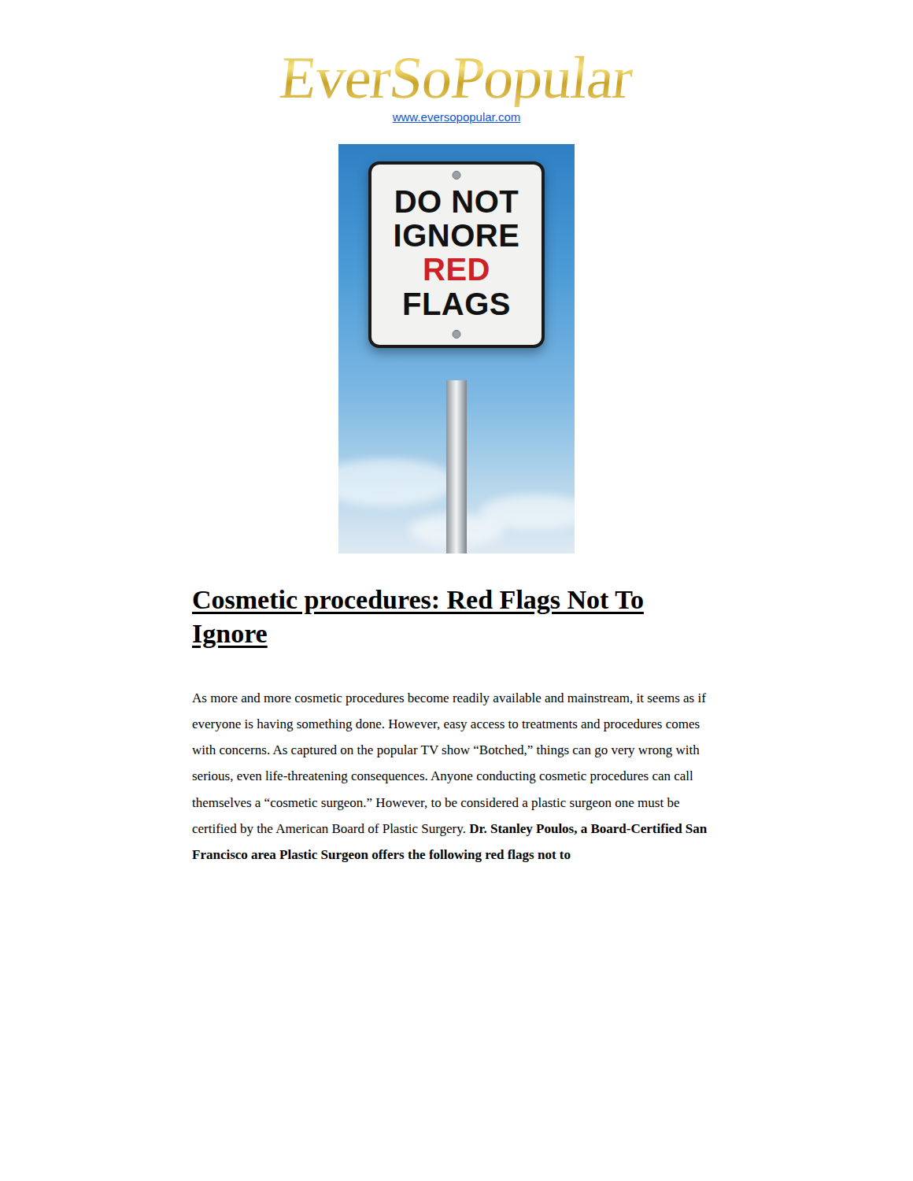EverSoPopular
www.eversopopular.com
Do Not Ignore Red Flags
Cosmetic procedures: Red Flags Not To Ignore
As more and more cosmetic procedures become readily available and mainstream, it seems as if everyone is having something done. However, easy access to treatments and procedures comes with concerns. As captured on the popular TV show “Botched,” things can go very wrong with serious, even life-threatening consequences. Anyone conducting cosmetic procedures can call themselves a “cosmetic surgeon.” However, to be considered a plastic surgeon one must be certified by the American Board of Plastic Surgery. Dr. Stanley Poulos, a Board-Certified San Francisco area Plastic Surgeon offers the following red flags not to